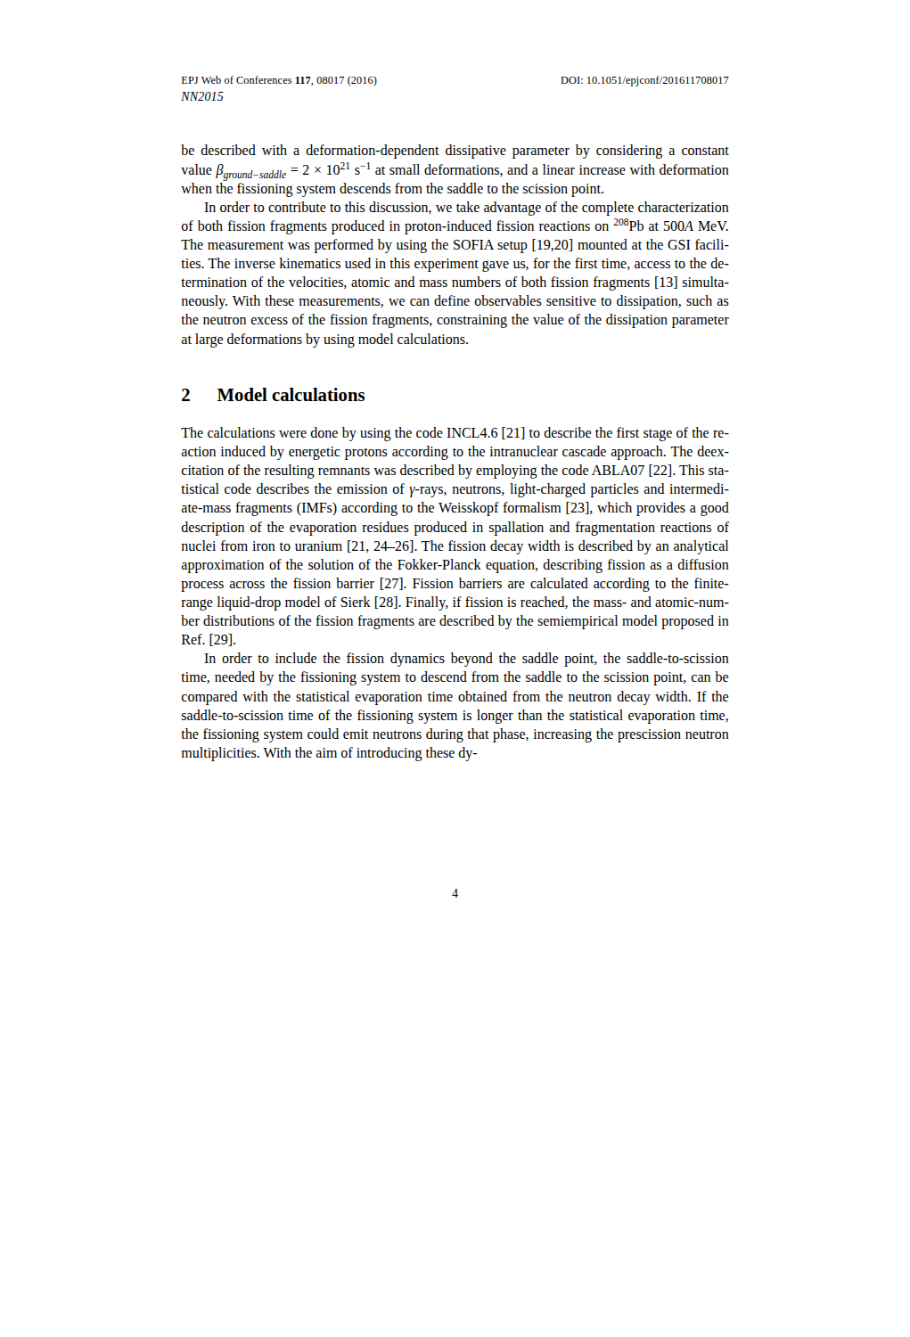EPJ Web of Conferences 117, 08017 (2016)
DOI: 10.1051/epjconf/201611708017
NN2015
be described with a deformation-dependent dissipative parameter by considering a constant value βground−saddle = 2 × 1021 s−1 at small deformations, and a linear increase with deformation when the fissioning system descends from the saddle to the scission point.
In order to contribute to this discussion, we take advantage of the complete characterization of both fission fragments produced in proton-induced fission reactions on 208Pb at 500A MeV. The measurement was performed by using the SOFIA setup [19,20] mounted at the GSI facilities. The inverse kinematics used in this experiment gave us, for the first time, access to the determination of the velocities, atomic and mass numbers of both fission fragments [13] simultaneously. With these measurements, we can define observables sensitive to dissipation, such as the neutron excess of the fission fragments, constraining the value of the dissipation parameter at large deformations by using model calculations.
2 Model calculations
The calculations were done by using the code INCL4.6 [21] to describe the first stage of the reaction induced by energetic protons according to the intranuclear cascade approach. The deexcitation of the resulting remnants was described by employing the code ABLA07 [22]. This statistical code describes the emission of γ-rays, neutrons, light-charged particles and intermediate-mass fragments (IMFs) according to the Weisskopf formalism [23], which provides a good description of the evaporation residues produced in spallation and fragmentation reactions of nuclei from iron to uranium [21, 24–26]. The fission decay width is described by an analytical approximation of the solution of the Fokker-Planck equation, describing fission as a diffusion process across the fission barrier [27]. Fission barriers are calculated according to the finite-range liquid-drop model of Sierk [28]. Finally, if fission is reached, the mass- and atomic-number distributions of the fission fragments are described by the semiempirical model proposed in Ref. [29].
In order to include the fission dynamics beyond the saddle point, the saddle-to-scission time, needed by the fissioning system to descend from the saddle to the scission point, can be compared with the statistical evaporation time obtained from the neutron decay width. If the saddle-to-scission time of the fissioning system is longer than the statistical evaporation time, the fissioning system could emit neutrons during that phase, increasing the prescission neutron multiplicities. With the aim of introducing these dy-
4